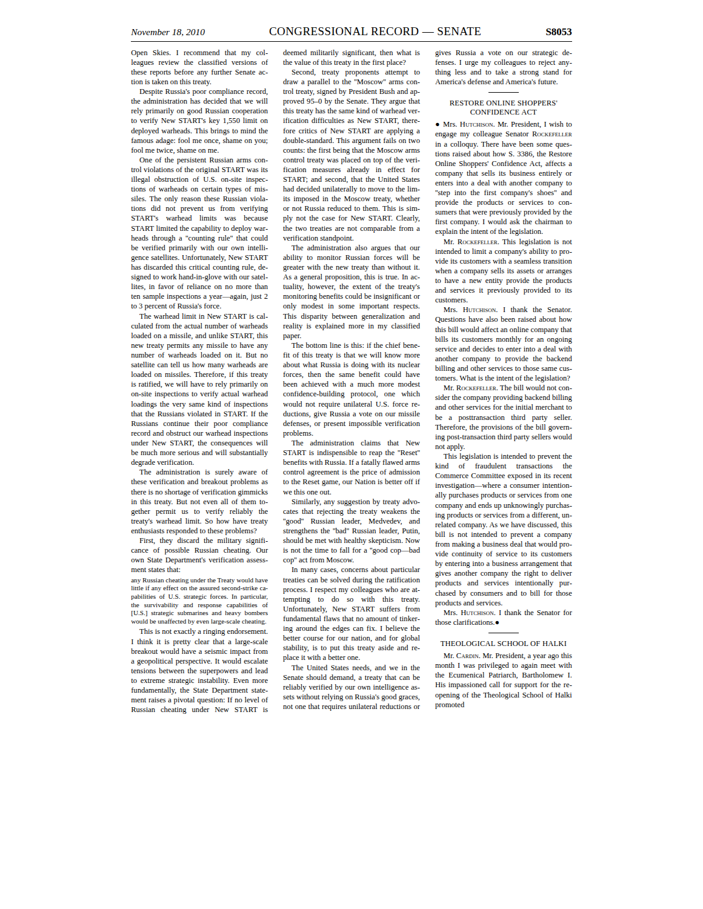November 18, 2010
Congressional Record — Senate
S8053
Open Skies. I recommend that my colleagues review the classified versions of these reports before any further Senate action is taken on this treaty.
Despite Russia's poor compliance record, the administration has decided that we will rely primarily on good Russian cooperation to verify New START's key 1,550 limit on deployed warheads. This brings to mind the famous adage: fool me once, shame on you; fool me twice, shame on me.
One of the persistent Russian arms control violations of the original START was its illegal obstruction of U.S. on-site inspections of warheads on certain types of missiles. The only reason these Russian violations did not prevent us from verifying START's warhead limits was because START limited the capability to deploy warheads through a ''counting rule'' that could be verified primarily with our own intelligence satellites. Unfortunately, New START has discarded this critical counting rule, designed to work hand-in-glove with our satellites, in favor of reliance on no more than ten sample inspections a year—again, just 2 to 3 percent of Russia's force.
The warhead limit in New START is calculated from the actual number of warheads loaded on a missile, and unlike START, this new treaty permits any missile to have any number of warheads loaded on it. But no satellite can tell us how many warheads are loaded on missiles. Therefore, if this treaty is ratified, we will have to rely primarily on on-site inspections to verify actual warhead loadings the very same kind of inspections that the Russians violated in START. If the Russians continue their poor compliance record and obstruct our warhead inspections under New START, the consequences will be much more serious and will substantially degrade verification.
The administration is surely aware of these verification and breakout problems as there is no shortage of verification gimmicks in this treaty. But not even all of them together permit us to verify reliably the treaty's warhead limit. So how have treaty enthusiasts responded to these problems?
First, they discard the military significance of possible Russian cheating. Our own State Department's verification assessment states that:
any Russian cheating under the Treaty would have little if any effect on the assured second-strike capabilities of U.S. strategic forces. In particular, the survivability and response capabilities of [U.S.] strategic submarines and heavy bombers would be unaffected by even large-scale cheating.
This is not exactly a ringing endorsement. I think it is pretty clear that a large-scale breakout would have a seismic impact from a geopolitical perspective. It would escalate tensions between the superpowers and lead to extreme strategic instability. Even more fundamentally, the State Department statement raises a pivotal question: If no level of Russian cheating under New START is deemed militarily significant, then what is the value of this treaty in the first place?
Second, treaty proponents attempt to draw a parallel to the ''Moscow'' arms control treaty, signed by President Bush and approved 95–0 by the Senate. They argue that this treaty has the same kind of warhead verification difficulties as New START, therefore critics of New START are applying a double-standard. This argument fails on two counts: the first being that the Moscow arms control treaty was placed on top of the verification measures already in effect for START; and second, that the United States had decided unilaterally to move to the limits imposed in the Moscow treaty, whether or not Russia reduced to them. This is simply not the case for New START. Clearly, the two treaties are not comparable from a verification standpoint.
The administration also argues that our ability to monitor Russian forces will be greater with the new treaty than without it. As a general proposition, this is true. In actuality, however, the extent of the treaty's monitoring benefits could be insignificant or only modest in some important respects. This disparity between generalization and reality is explained more in my classified paper.
The bottom line is this: if the chief benefit of this treaty is that we will know more about what Russia is doing with its nuclear forces, then the same benefit could have been achieved with a much more modest confidence-building protocol, one which would not require unilateral U.S. force reductions, give Russia a vote on our missile defenses, or present impossible verification problems.
The administration claims that New START is indispensible to reap the ''Reset'' benefits with Russia. If a fatally flawed arms control agreement is the price of admission to the Reset game, our Nation is better off if we this one out.
Similarly, any suggestion by treaty advocates that rejecting the treaty weakens the ''good'' Russian leader, Medvedev, and strengthens the ''bad'' Russian leader, Putin, should be met with healthy skepticism. Now is not the time to fall for a ''good cop—bad cop'' act from Moscow.
In many cases, concerns about particular treaties can be solved during the ratification process. I respect my colleagues who are attempting to do so with this treaty. Unfortunately, New START suffers from fundamental flaws that no amount of tinkering around the edges can fix. I believe the better course for our nation, and for global stability, is to put this treaty aside and replace it with a better one.
The United States needs, and we in the Senate should demand, a treaty that can be reliably verified by our own intelligence assets without relying on Russia's good graces, not one that requires unilateral reductions or gives Russia a vote on our strategic defenses. I urge my colleagues to reject anything less and to take a strong stand for America's defense and America's future.
Restore Online Shoppers'
Confidence Act
● Mrs. Hutchison. Mr. President, I wish to engage my colleague Senator Rockefeller in a colloquy. There have been some questions raised about how S. 3386, the Restore Online Shoppers' Confidence Act, affects a company that sells its business entirely or enters into a deal with another company to ''step into the first company's shoes'' and provide the products or services to consumers that were previously provided by the first company. I would ask the chairman to explain the intent of the legislation.
Mr. Rockefeller. This legislation is not intended to limit a company's ability to provide its customers with a seamless transition when a company sells its assets or arranges to have a new entity provide the products and services it previously provided to its customers.
Mrs. Hutchison. I thank the Senator. Questions have also been raised about how this bill would affect an online company that bills its customers monthly for an ongoing service and decides to enter into a deal with another company to provide the backend billing and other services to those same customers. What is the intent of the legislation?
Mr. Rockefeller. The bill would not consider the company providing backend billing and other services for the initial merchant to be a posttransaction third party seller. Therefore, the provisions of the bill governing post-transaction third party sellers would not apply.
This legislation is intended to prevent the kind of fraudulent transactions the Commerce Committee exposed in its recent investigation—where a consumer intentionally purchases products or services from one company and ends up unknowingly purchasing products or services from a different, unrelated company. As we have discussed, this bill is not intended to prevent a company from making a business deal that would provide continuity of service to its customers by entering into a business arrangement that gives another company the right to deliver products and services intentionally purchased by consumers and to bill for those products and services.
Mrs. Hutchison. I thank the Senator for those clarifications.●
Theological School of Halki
Mr. Cardin. Mr. President, a year ago this month I was privileged to again meet with the Ecumenical Patriarch, Bartholomew I. His impassioned call for support for the reopening of the Theological School of Halki promoted